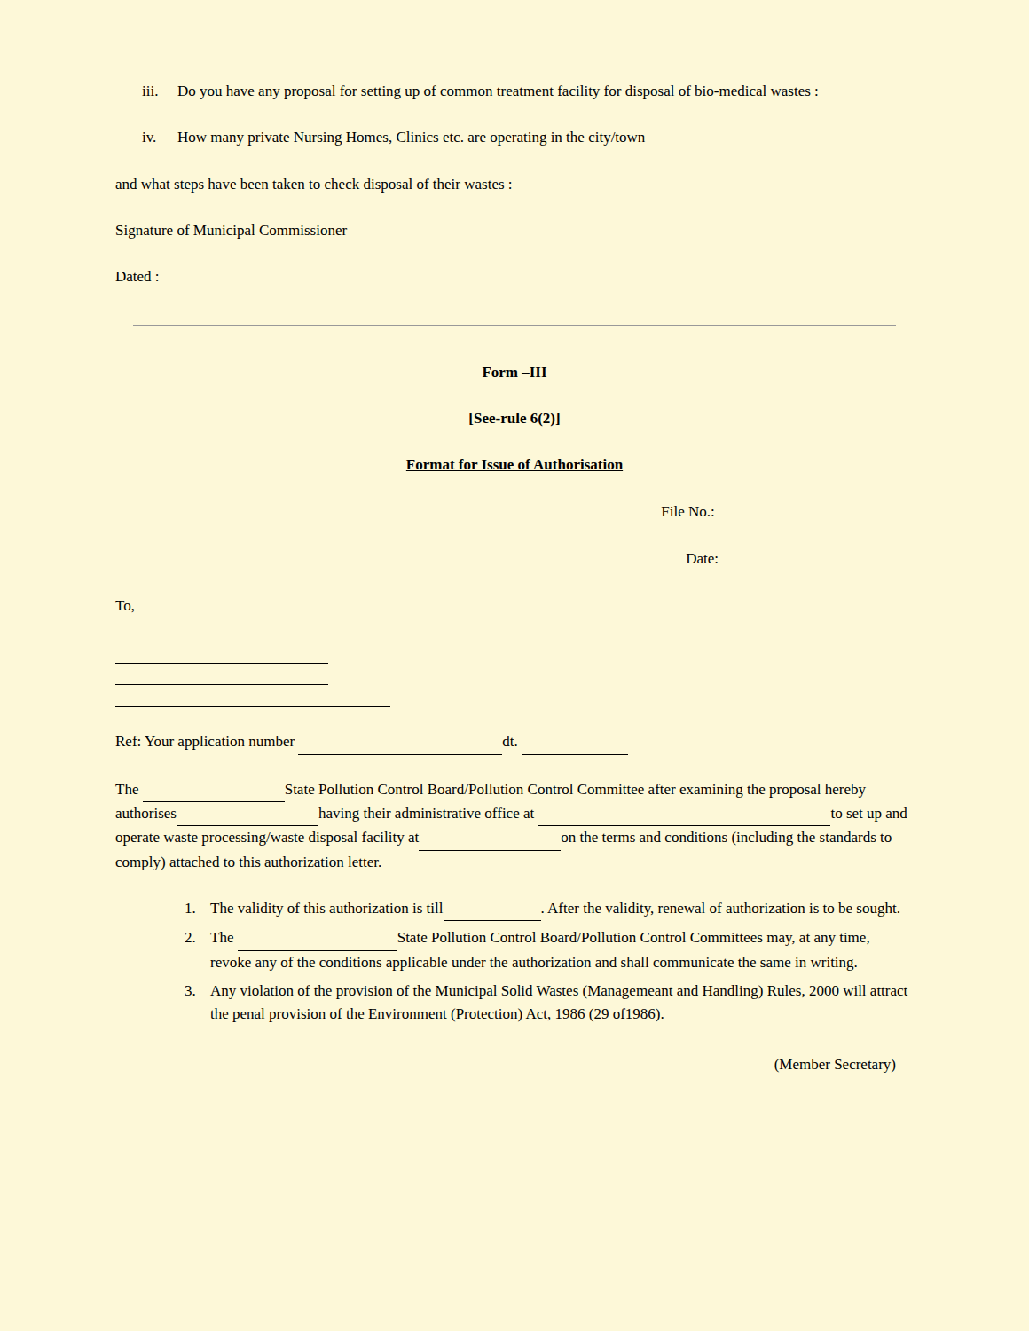iii.
Do you have any proposal for setting up of common treatment facility for disposal of bio-medical wastes :
iv.
How many private Nursing Homes, Clinics etc. are operating in the city/town
and what steps have been taken to check disposal of their wastes :
Signature of Municipal Commissioner
Dated :
Form –III
[See-rule 6(2)]
Format for Issue of Authorisation
File No.:
Date:
To,
Ref: Your application number dt.
The State Pollution Control Board/Pollution Control Committee after examining the proposal hereby authorises having their administrative office at to set up and operate waste processing/waste disposal facility at on the terms and conditions (including the standards to comply) attached to this authorization letter.
The validity of this authorization is till . After the validity, renewal of authorization is to be sought.
The State Pollution Control Board/Pollution Control Committees may, at any time, revoke any of the conditions applicable under the authorization and shall communicate the same in writing.
Any violation of the provision of the Municipal Solid Wastes (Managemeant and Handling) Rules, 2000 will attract the penal provision of the Environment (Protection) Act, 1986 (29 of1986).
(Member Secretary)